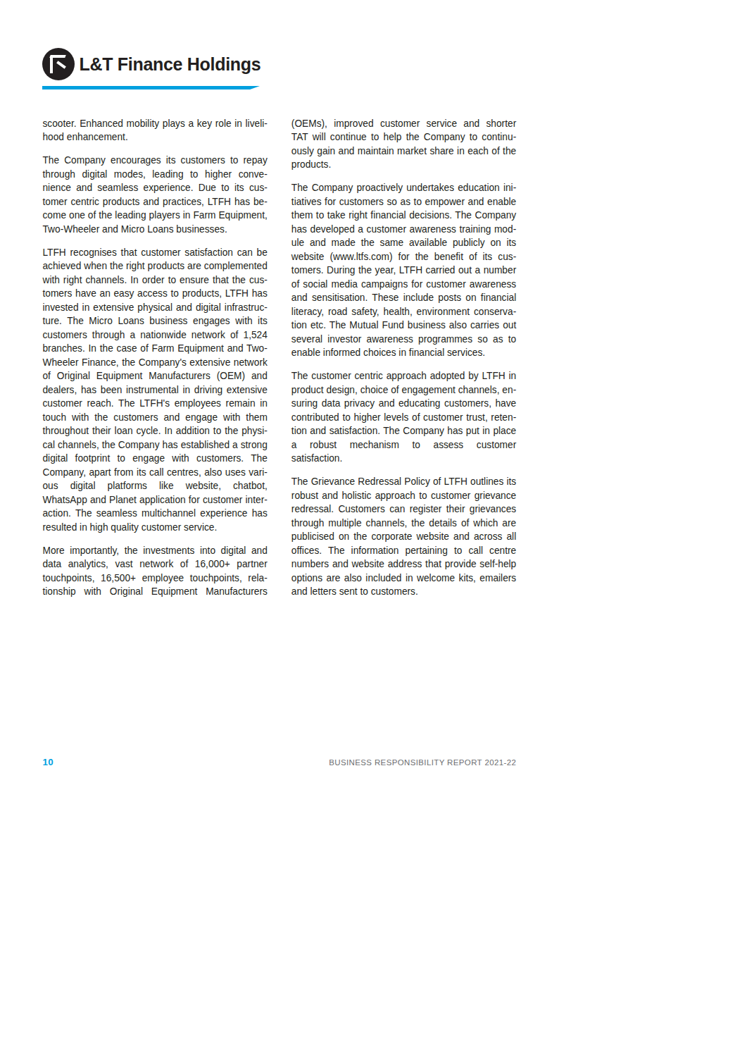L&T Finance Holdings
scooter. Enhanced mobility plays a key role in livelihood enhancement.
The Company encourages its customers to repay through digital modes, leading to higher convenience and seamless experience. Due to its customer centric products and practices, LTFH has become one of the leading players in Farm Equipment, Two-Wheeler and Micro Loans businesses.
LTFH recognises that customer satisfaction can be achieved when the right products are complemented with right channels. In order to ensure that the customers have an easy access to products, LTFH has invested in extensive physical and digital infrastructure. The Micro Loans business engages with its customers through a nationwide network of 1,524 branches. In the case of Farm Equipment and Two-Wheeler Finance, the Company's extensive network of Original Equipment Manufacturers (OEM) and dealers, has been instrumental in driving extensive customer reach. The LTFH's employees remain in touch with the customers and engage with them throughout their loan cycle. In addition to the physical channels, the Company has established a strong digital footprint to engage with customers. The Company, apart from its call centres, also uses various digital platforms like website, chatbot, WhatsApp and Planet application for customer interaction. The seamless multichannel experience has resulted in high quality customer service.
More importantly, the investments into digital and data analytics, vast network of 16,000+ partner touchpoints, 16,500+ employee touchpoints, relationship with Original Equipment Manufacturers (OEMs), improved customer service and shorter TAT will continue to help the Company to continuously gain and maintain market share in each of the products.
The Company proactively undertakes education initiatives for customers so as to empower and enable them to take right financial decisions. The Company has developed a customer awareness training module and made the same available publicly on its website (www.ltfs.com) for the benefit of its customers. During the year, LTFH carried out a number of social media campaigns for customer awareness and sensitisation. These include posts on financial literacy, road safety, health, environment conservation etc. The Mutual Fund business also carries out several investor awareness programmes so as to enable informed choices in financial services.
The customer centric approach adopted by LTFH in product design, choice of engagement channels, ensuring data privacy and educating customers, have contributed to higher levels of customer trust, retention and satisfaction. The Company has put in place a robust mechanism to assess customer satisfaction.
The Grievance Redressal Policy of LTFH outlines its robust and holistic approach to customer grievance redressal. Customers can register their grievances through multiple channels, the details of which are publicised on the corporate website and across all offices. The information pertaining to call centre numbers and website address that provide self-help options are also included in welcome kits, emailers and letters sent to customers.
10 Business Responsibility Report 2021-22